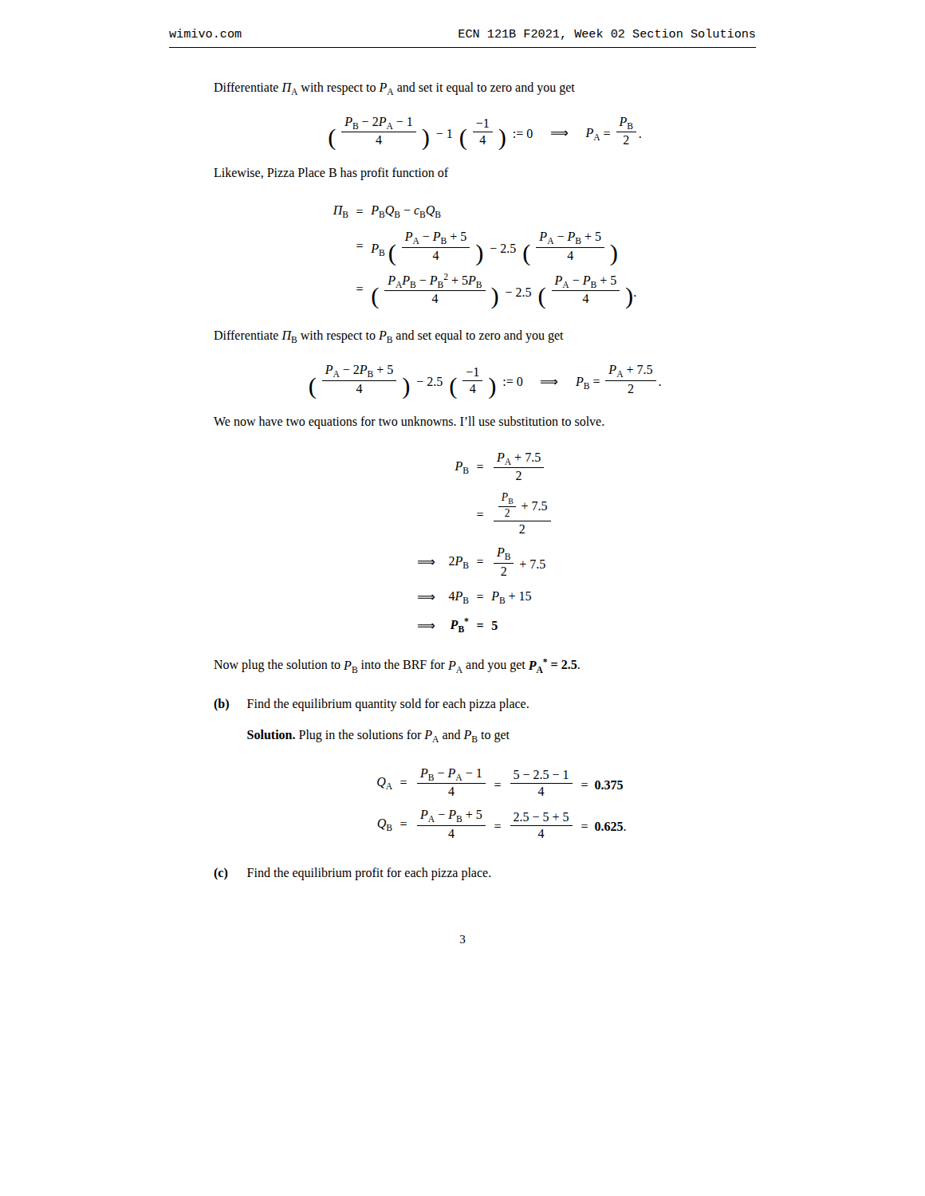wimivo.com ECN 121B F2021, Week 02 Section Solutions
Differentiate ΠA with respect to PA and set it equal to zero and you get
( PB − 2PA − 14 ) − 1 ( −14 ) := 0 ⟹ PA = PB 2.
Likewise, Pizza Place B has profit function of
| Π B | = | P B Q B − c B Q B |
| | = | P B ( P A − P B + 5 4 ) − 2.5 ( P A − P B + 5 4 ) |
| | = | ( P A P B − P B 2 + 5 P B 4 ) − 2.5 ( P A − P B + 5 4 ) . |
Differentiate ΠB with respect to PB and set equal to zero and you get
( PA − 2PB + 54 ) − 2.5 ( −14 ) := 0 ⟹ PB = PA + 7.52.
We now have two equations for two unknowns. I’ll use substitution to solve.
| | P B | = | P A + 7.5 2 |
| | | = | P B 2 + 7.5 2 |
| ⟹ | 2 P B | = | P B 2 + 7.5 |
| ⟹ | 4 P B | = | P B + 15 |
| ⟹ | P B * | = | 5 |
Now plug the solution to PB into the BRF for PA and you get PA* = 2.5.
(b)
Find the equilibrium quantity sold for each pizza place.
Solution. Plug in the solutions for PA and PB to get
| Q A | = | P B − P A − 1 4 = 5 − 2.5 − 1 4 = 0.375 |
| Q B | = | P A − P B + 5 4 = 2.5 − 5 + 5 4 = 0.625 . |
(c)
Find the equilibrium profit for each pizza place.
3